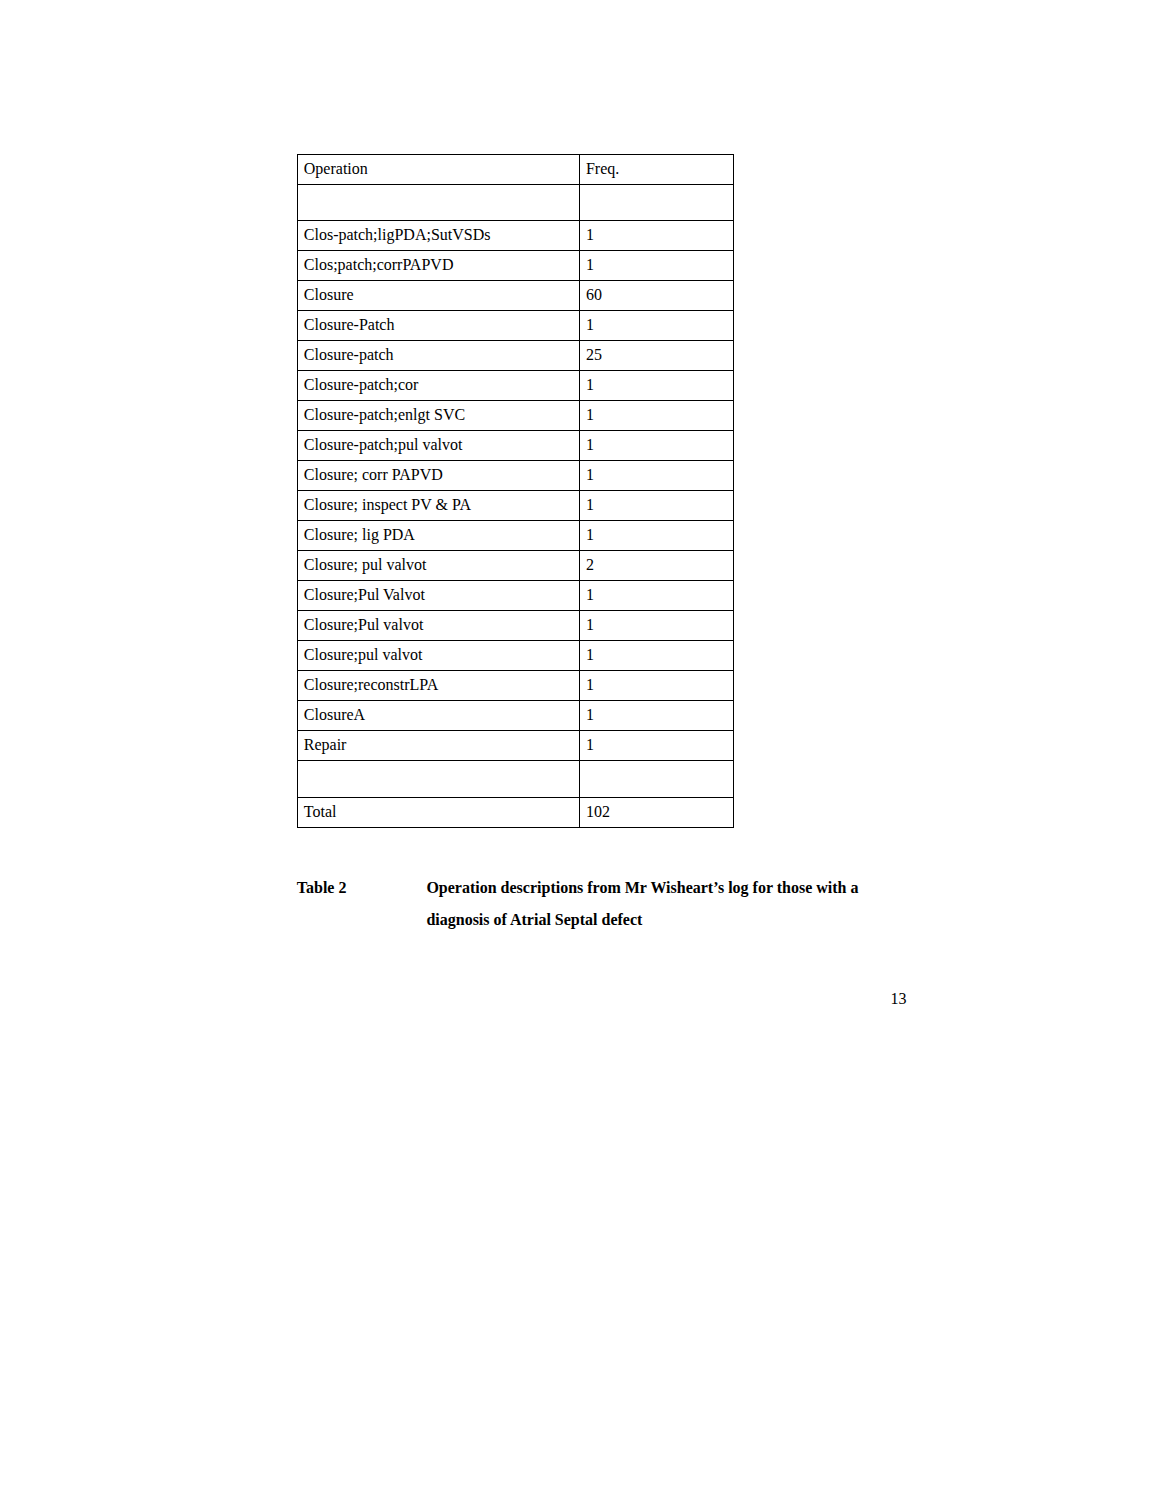| Operation | Freq. |
| Clos-patch;ligPDA;SutVSDs | 1 |
| Clos;patch;corrPAPVD | 1 |
| Closure | 60 |
| Closure-Patch | 1 |
| Closure-patch | 25 |
| Closure-patch;cor | 1 |
| Closure-patch;enlgt SVC | 1 |
| Closure-patch;pul valvot | 1 |
| Closure; corr PAPVD | 1 |
| Closure; inspect PV & PA | 1 |
| Closure; lig PDA | 1 |
| Closure; pul valvot | 2 |
| Closure;Pul Valvot | 1 |
| Closure;Pul valvot | 1 |
| Closure;pul valvot | 1 |
| Closure;reconstrLPA | 1 |
| ClosureA | 1 |
| Repair | 1 |
| Total | 102 |
Table 2 Operation descriptions from Mr Wisheart’s log for those with a diagnosis of Atrial Septal defect
13